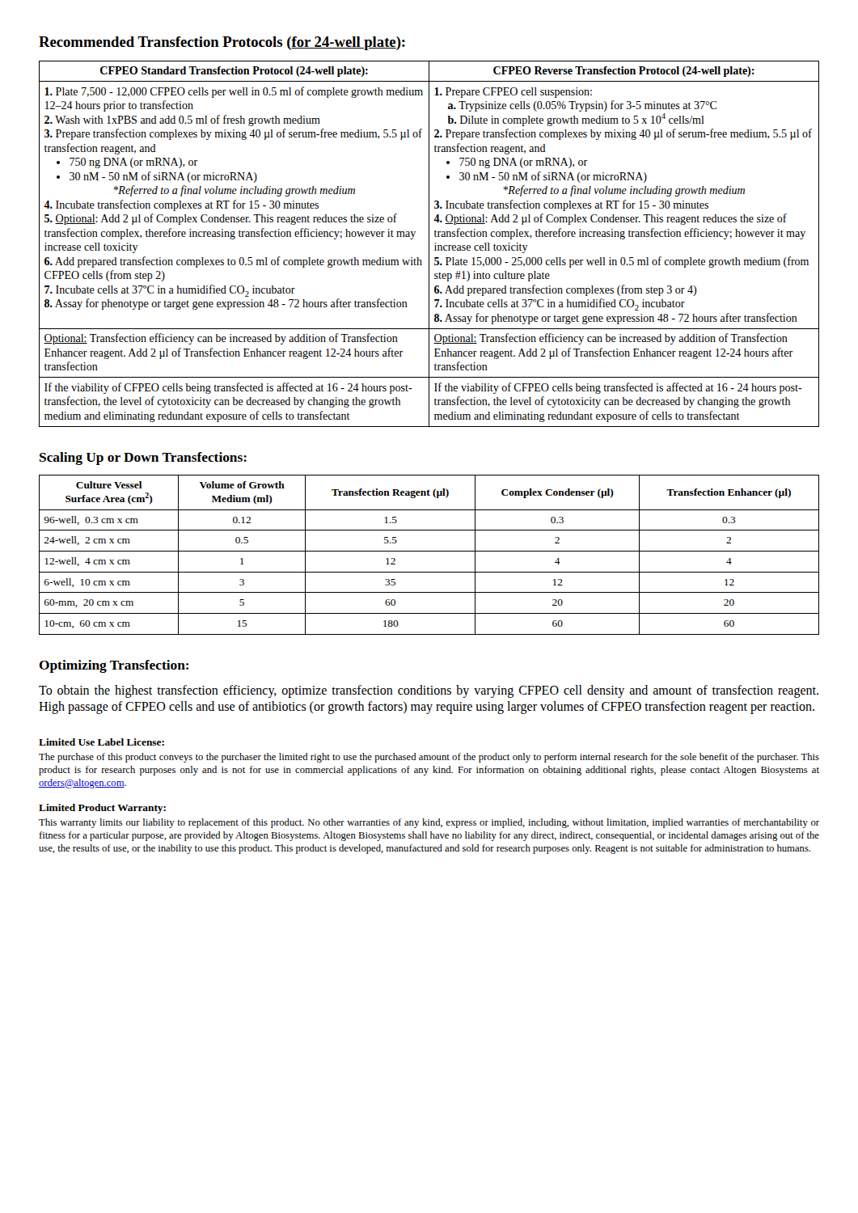Recommended Transfection Protocols (for 24-well plate):
| CFPEO Standard Transfection Protocol (24-well plate): | CFPEO Reverse Transfection Protocol (24-well plate): |
| --- | --- |
| 1. Plate 7,500 - 12,000 CFPEO cells per well in 0.5 ml of complete growth medium 12–24 hours prior to transfection 2. Wash with 1xPBS and add 0.5 ml of fresh growth medium 3. Prepare transfection complexes by mixing 40 µl of serum-free medium, 5.5 µl of transfection reagent, and 750 ng DNA (or mRNA), or 30 nM - 50 nM of siRNA (or microRNA) *Referred to a final volume including growth medium 4. Incubate transfection complexes at RT for 15 - 30 minutes 5. Optional : Add 2 µl of Complex Condenser. This reagent reduces the size of transfection complex, therefore increasing transfection efficiency; however it may increase cell toxicity 6. Add prepared transfection complexes to 0.5 ml of complete growth medium with CFPEO cells (from step 2) 7. Incubate cells at 37ºC in a humidified CO 2 incubator 8. Assay for phenotype or target gene expression 48 - 72 hours after transfection | 1. Prepare CFPEO cell suspension: a. Trypsinize cells (0.05% Trypsin) for 3-5 minutes at 37°C b. Dilute in complete growth medium to 5 x 10 4 cells/ml 2. Prepare transfection complexes by mixing 40 µl of serum-free medium, 5.5 µl of transfection reagent, and 750 ng DNA (or mRNA), or 30 nM - 50 nM of siRNA (or microRNA) *Referred to a final volume including growth medium 3. Incubate transfection complexes at RT for 15 - 30 minutes 4. Optional : Add 2 µl of Complex Condenser. This reagent reduces the size of transfection complex, therefore increasing transfection efficiency; however it may increase cell toxicity 5. Plate 15,000 - 25,000 cells per well in 0.5 ml of complete growth medium (from step #1) into culture plate 6. Add prepared transfection complexes (from step 3 or 4) 7. Incubate cells at 37ºC in a humidified CO 2 incubator 8. Assay for phenotype or target gene expression 48 - 72 hours after transfection |
| Optional: Transfection efficiency can be increased by addition of Transfection Enhancer reagent. Add 2 µl of Transfection Enhancer reagent 12-24 hours after transfection | Optional: Transfection efficiency can be increased by addition of Transfection Enhancer reagent. Add 2 µl of Transfection Enhancer reagent 12-24 hours after transfection |
| If the viability of CFPEO cells being transfected is affected at 16 - 24 hours post-transfection, the level of cytotoxicity can be decreased by changing the growth medium and eliminating redundant exposure of cells to transfectant | If the viability of CFPEO cells being transfected is affected at 16 - 24 hours post-transfection, the level of cytotoxicity can be decreased by changing the growth medium and eliminating redundant exposure of cells to transfectant |
Scaling Up or Down Transfections:
| Culture Vessel Surface Area (cm 2 ) | Volume of Growth Medium (ml) | Transfection Reagent (µl) | Complex Condenser (µl) | Transfection Enhancer (µl) |
| --- | --- | --- | --- | --- |
| 96-well, 0.3 cm x cm | 0.12 | 1.5 | 0.3 | 0.3 |
| 24-well, 2 cm x cm | 0.5 | 5.5 | 2 | 2 |
| 12-well, 4 cm x cm | 1 | 12 | 4 | 4 |
| 6-well, 10 cm x cm | 3 | 35 | 12 | 12 |
| 60-mm, 20 cm x cm | 5 | 60 | 20 | 20 |
| 10-cm, 60 cm x cm | 15 | 180 | 60 | 60 |
Optimizing Transfection:
To obtain the highest transfection efficiency, optimize transfection conditions by varying CFPEO cell density and amount of transfection reagent. High passage of CFPEO cells and use of antibiotics (or growth factors) may require using larger volumes of CFPEO transfection reagent per reaction.
Limited Use Label License:
The purchase of this product conveys to the purchaser the limited right to use the purchased amount of the product only to perform internal research for the sole benefit of the purchaser. This product is for research purposes only and is not for use in commercial applications of any kind. For information on obtaining additional rights, please contact Altogen Biosystems at orders@altogen.com.
Limited Product Warranty:
This warranty limits our liability to replacement of this product. No other warranties of any kind, express or implied, including, without limitation, implied warranties of merchantability or fitness for a particular purpose, are provided by Altogen Biosystems. Altogen Biosystems shall have no liability for any direct, indirect, consequential, or incidental damages arising out of the use, the results of use, or the inability to use this product. This product is developed, manufactured and sold for research purposes only. Reagent is not suitable for administration to humans.